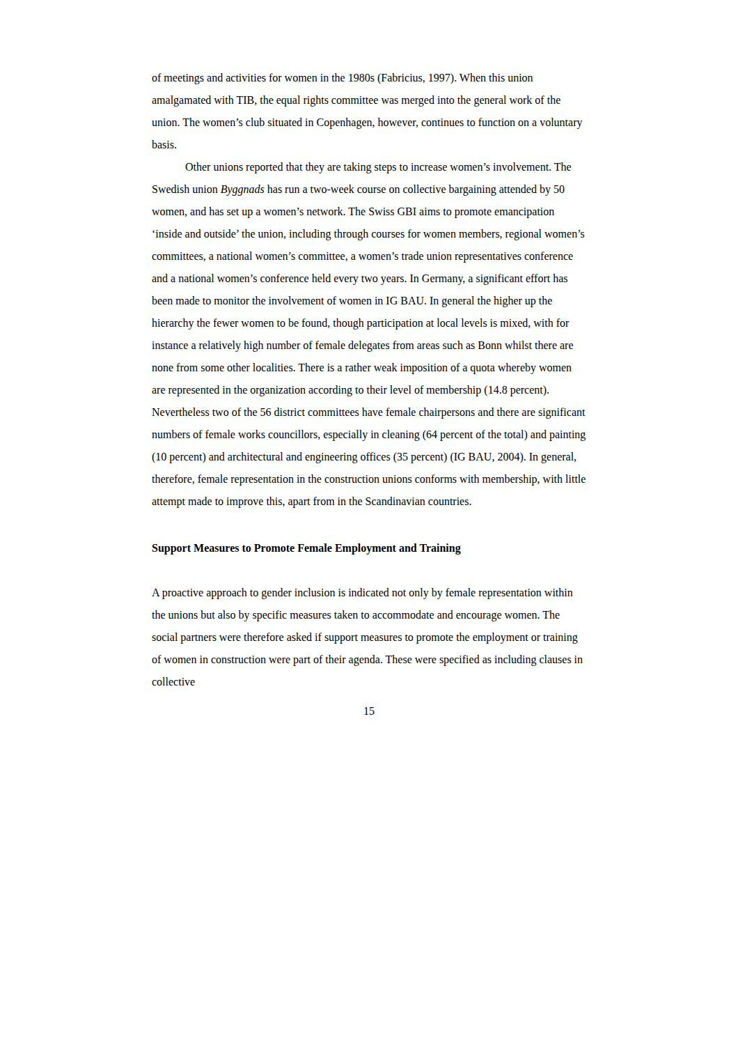of meetings and activities for women in the 1980s (Fabricius, 1997). When this union amalgamated with TIB, the equal rights committee was merged into the general work of the union. The women’s club situated in Copenhagen, however, continues to function on a voluntary basis.
Other unions reported that they are taking steps to increase women’s involvement. The Swedish union Byggnads has run a two-week course on collective bargaining attended by 50 women, and has set up a women’s network. The Swiss GBI aims to promote emancipation ‘inside and outside’ the union, including through courses for women members, regional women’s committees, a national women’s committee, a women’s trade union representatives conference and a national women’s conference held every two years. In Germany, a significant effort has been made to monitor the involvement of women in IG BAU. In general the higher up the hierarchy the fewer women to be found, though participation at local levels is mixed, with for instance a relatively high number of female delegates from areas such as Bonn whilst there are none from some other localities. There is a rather weak imposition of a quota whereby women are represented in the organization according to their level of membership (14.8 percent). Nevertheless two of the 56 district committees have female chairpersons and there are significant numbers of female works councillors, especially in cleaning (64 percent of the total) and painting (10 percent) and architectural and engineering offices (35 percent) (IG BAU, 2004). In general, therefore, female representation in the construction unions conforms with membership, with little attempt made to improve this, apart from in the Scandinavian countries.
Support Measures to Promote Female Employment and Training
A proactive approach to gender inclusion is indicated not only by female representation within the unions but also by specific measures taken to accommodate and encourage women. The social partners were therefore asked if support measures to promote the employment or training of women in construction were part of their agenda. These were specified as including clauses in collective
15